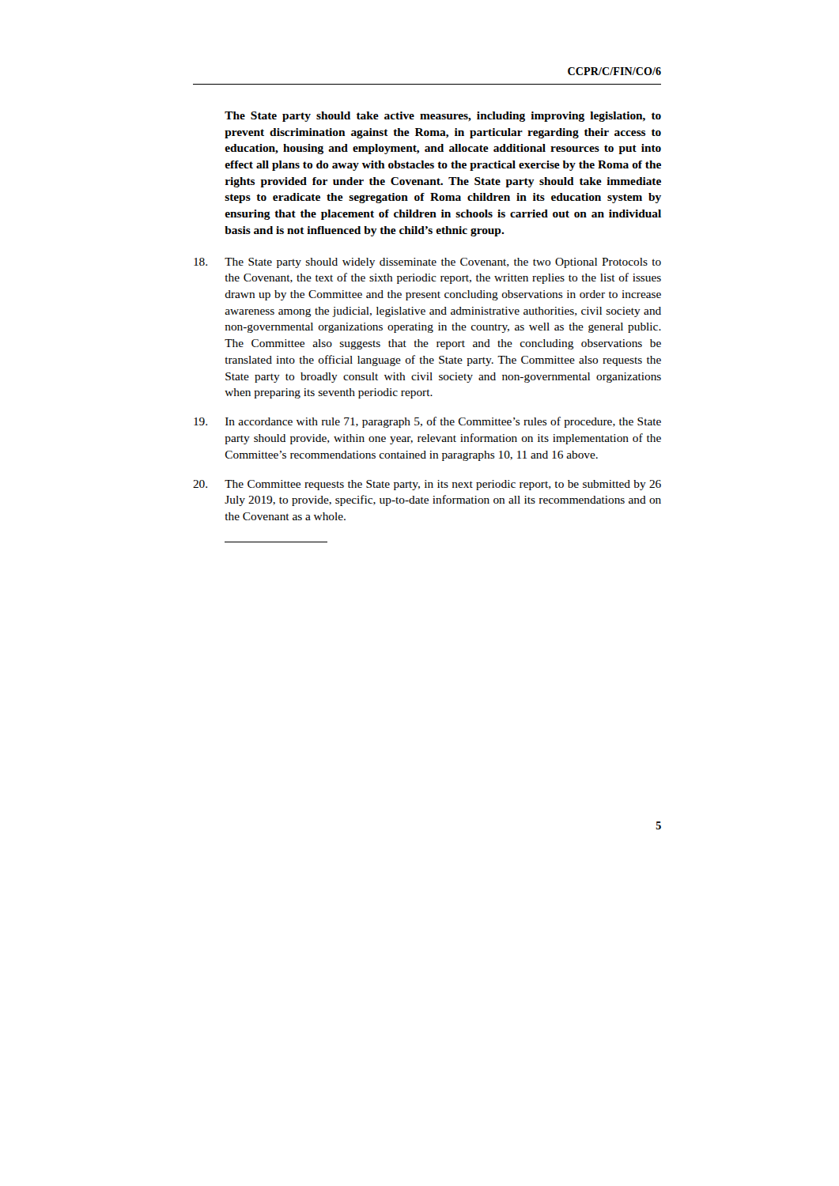CCPR/C/FIN/CO/6
The State party should take active measures, including improving legislation, to prevent discrimination against the Roma, in particular regarding their access to education, housing and employment, and allocate additional resources to put into effect all plans to do away with obstacles to the practical exercise by the Roma of the rights provided for under the Covenant. The State party should take immediate steps to eradicate the segregation of Roma children in its education system by ensuring that the placement of children in schools is carried out on an individual basis and is not influenced by the child’s ethnic group.
18. The State party should widely disseminate the Covenant, the two Optional Protocols to the Covenant, the text of the sixth periodic report, the written replies to the list of issues drawn up by the Committee and the present concluding observations in order to increase awareness among the judicial, legislative and administrative authorities, civil society and non-governmental organizations operating in the country, as well as the general public. The Committee also suggests that the report and the concluding observations be translated into the official language of the State party. The Committee also requests the State party to broadly consult with civil society and non-governmental organizations when preparing its seventh periodic report.
19. In accordance with rule 71, paragraph 5, of the Committee’s rules of procedure, the State party should provide, within one year, relevant information on its implementation of the Committee’s recommendations contained in paragraphs 10, 11 and 16 above.
20. The Committee requests the State party, in its next periodic report, to be submitted by 26 July 2019, to provide, specific, up-to-date information on all its recommendations and on the Covenant as a whole.
5